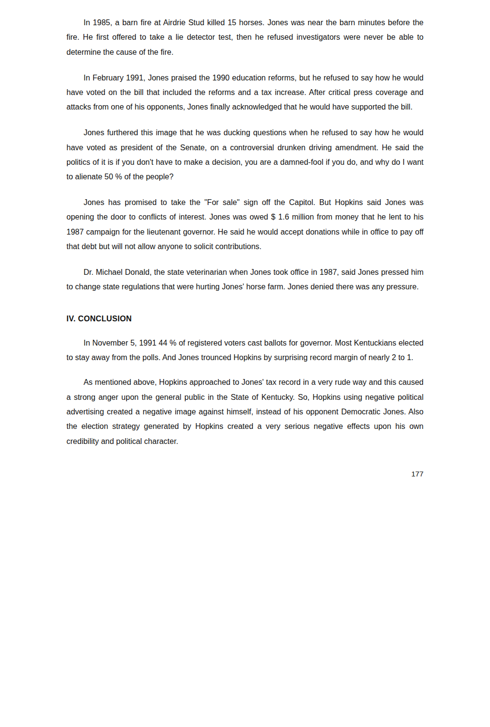In 1985, a barn fire at Airdrie Stud killed 15 horses. Jones was near the barn minutes before the fire. He first offered to take a lie detector test, then he refused investigators were never be able to determine the cause of the fire.
In February 1991, Jones praised the 1990 education reforms, but he refused to say how he would have voted on the bill that included the reforms and a tax increase. After critical press coverage and attacks from one of his opponents, Jones finally acknowledged that he would have supported the bill.
Jones furthered this image that he was ducking questions when he refused to say how he would have voted as president of the Senate, on a controversial drunken driving amendment. He said the politics of it is if you don't have to make a decision, you are a damned-fool if you do, and why do I want to alienate 50 % of the people?
Jones has promised to take the "For sale" sign off the Capitol. But Hopkins said Jones was opening the door to conflicts of interest. Jones was owed $ 1.6 million from money that he lent to his 1987 campaign for the lieutenant governor. He said he would accept donations while in office to pay off that debt but will not allow anyone to solicit contributions.
Dr. Michael Donald, the state veterinarian when Jones took office in 1987, said Jones pressed him to change state regulations that were hurting Jones' horse farm. Jones denied there was any pressure.
IV. CONCLUSION
In November 5, 1991 44 % of registered voters cast ballots for governor. Most Kentuckians elected to stay away from the polls. And Jones trounced Hopkins by surprising record margin of nearly 2 to 1.
As mentioned above, Hopkins approached to Jones' tax record in a very rude way and this caused a strong anger upon the general public in the State of Kentucky. So, Hopkins using negative political advertising created a negative image against himself, instead of his opponent Democratic Jones. Also the election strategy generated by Hopkins created a very serious negative effects upon his own credibility and political character.
177